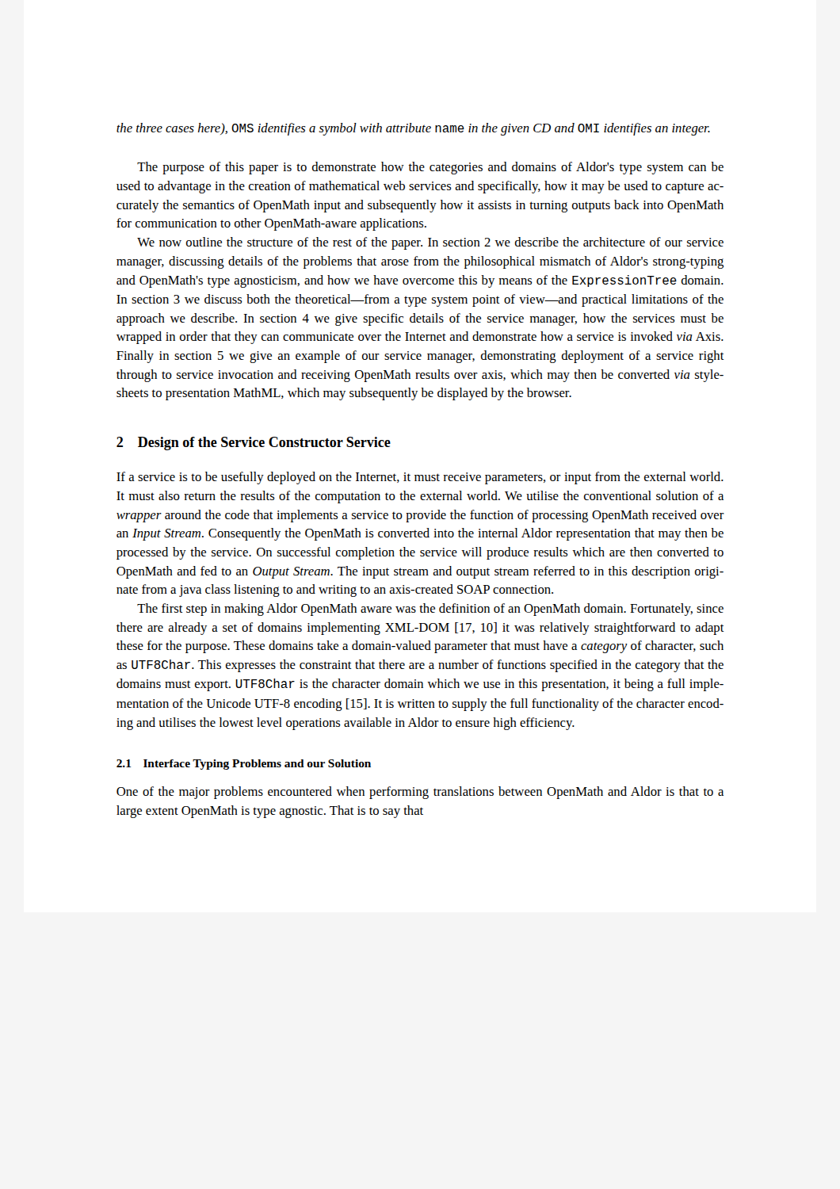the three cases here), OMS identifies a symbol with attribute name in the given CD and OMI identifies an integer.
The purpose of this paper is to demonstrate how the categories and domains of Aldor's type system can be used to advantage in the creation of mathematical web services and specifically, how it may be used to capture accurately the semantics of OpenMath input and subsequently how it assists in turning outputs back into OpenMath for communication to other OpenMath-aware applications.
We now outline the structure of the rest of the paper. In section 2 we describe the architecture of our service manager, discussing details of the problems that arose from the philosophical mismatch of Aldor's strong-typing and OpenMath's type agnosticism, and how we have overcome this by means of the ExpressionTree domain. In section 3 we discuss both the theoretical—from a type system point of view—and practical limitations of the approach we describe. In section 4 we give specific details of the service manager, how the services must be wrapped in order that they can communicate over the Internet and demonstrate how a service is invoked via Axis. Finally in section 5 we give an example of our service manager, demonstrating deployment of a service right through to service invocation and receiving OpenMath results over axis, which may then be converted via style-sheets to presentation MathML, which may subsequently be displayed by the browser.
2 Design of the Service Constructor Service
If a service is to be usefully deployed on the Internet, it must receive parameters, or input from the external world. It must also return the results of the computation to the external world. We utilise the conventional solution of a wrapper around the code that implements a service to provide the function of processing OpenMath received over an Input Stream. Consequently the OpenMath is converted into the internal Aldor representation that may then be processed by the service. On successful completion the service will produce results which are then converted to OpenMath and fed to an Output Stream. The input stream and output stream referred to in this description originate from a java class listening to and writing to an axis-created SOAP connection.
The first step in making Aldor OpenMath aware was the definition of an OpenMath domain. Fortunately, since there are already a set of domains implementing XML-DOM [17, 10] it was relatively straightforward to adapt these for the purpose. These domains take a domain-valued parameter that must have a category of character, such as UTF8Char. This expresses the constraint that there are a number of functions specified in the category that the domains must export. UTF8Char is the character domain which we use in this presentation, it being a full implementation of the Unicode UTF-8 encoding [15]. It is written to supply the full functionality of the character encoding and utilises the lowest level operations available in Aldor to ensure high efficiency.
2.1 Interface Typing Problems and our Solution
One of the major problems encountered when performing translations between OpenMath and Aldor is that to a large extent OpenMath is type agnostic. That is to say that